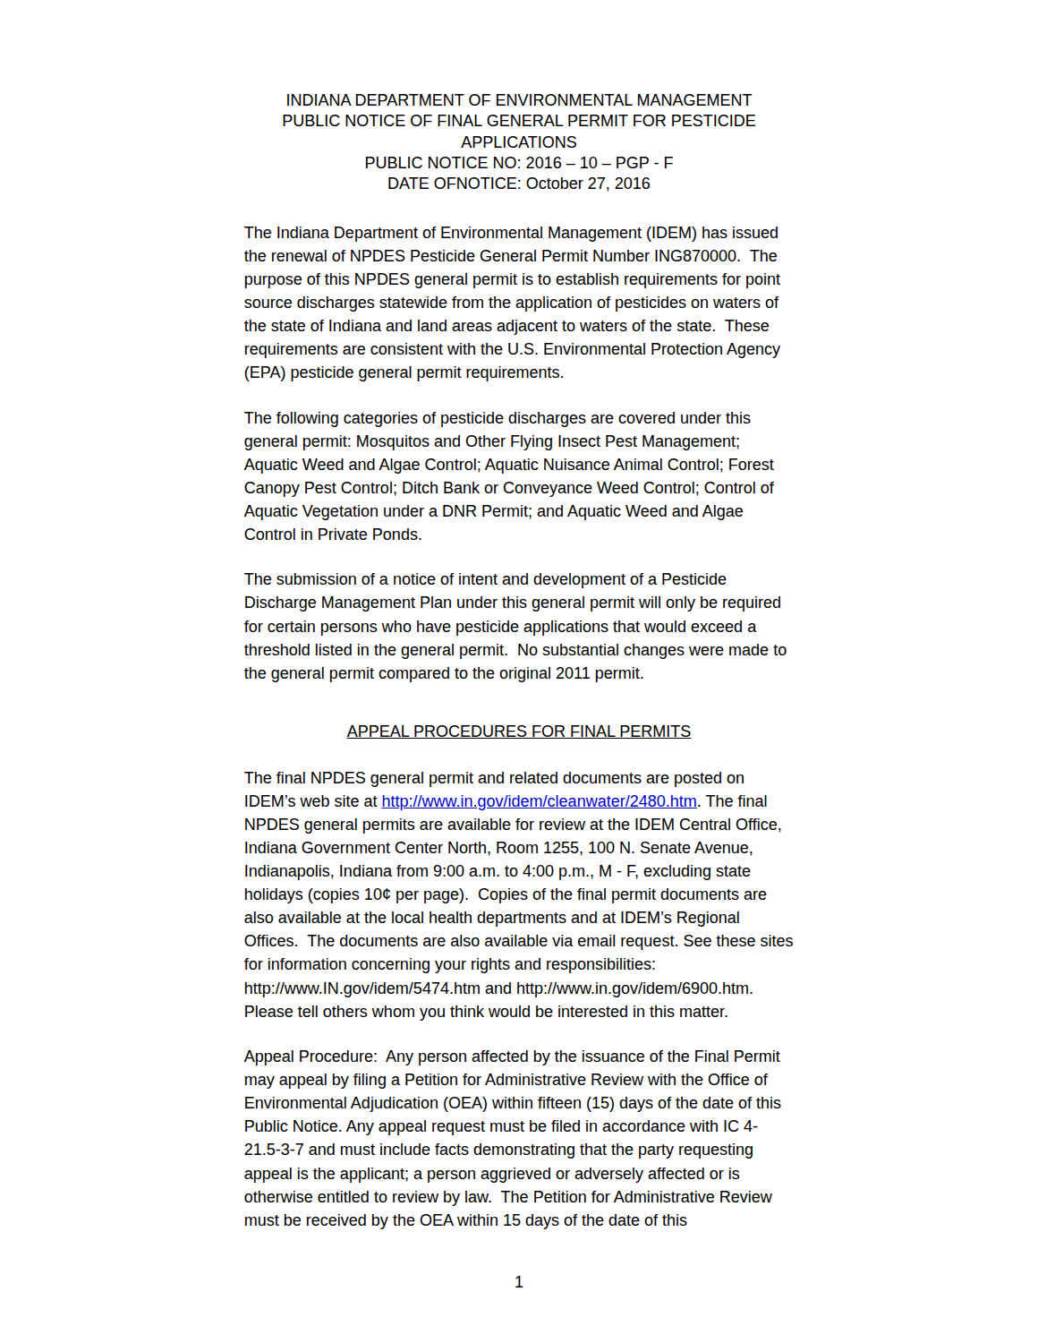INDIANA DEPARTMENT OF ENVIRONMENTAL MANAGEMENT
PUBLIC NOTICE OF FINAL GENERAL PERMIT FOR PESTICIDE APPLICATIONS
PUBLIC NOTICE NO: 2016 – 10 – PGP - F
DATE OFNOTICE: October 27, 2016
The Indiana Department of Environmental Management (IDEM) has issued the renewal of NPDES Pesticide General Permit Number ING870000. The purpose of this NPDES general permit is to establish requirements for point source discharges statewide from the application of pesticides on waters of the state of Indiana and land areas adjacent to waters of the state. These requirements are consistent with the U.S. Environmental Protection Agency (EPA) pesticide general permit requirements.
The following categories of pesticide discharges are covered under this general permit: Mosquitos and Other Flying Insect Pest Management; Aquatic Weed and Algae Control; Aquatic Nuisance Animal Control; Forest Canopy Pest Control; Ditch Bank or Conveyance Weed Control; Control of Aquatic Vegetation under a DNR Permit; and Aquatic Weed and Algae Control in Private Ponds.
The submission of a notice of intent and development of a Pesticide Discharge Management Plan under this general permit will only be required for certain persons who have pesticide applications that would exceed a threshold listed in the general permit. No substantial changes were made to the general permit compared to the original 2011 permit.
APPEAL PROCEDURES FOR FINAL PERMITS
The final NPDES general permit and related documents are posted on IDEM’s web site at http://www.in.gov/idem/cleanwater/2480.htm. The final NPDES general permits are available for review at the IDEM Central Office, Indiana Government Center North, Room 1255, 100 N. Senate Avenue, Indianapolis, Indiana from 9:00 a.m. to 4:00 p.m., M - F, excluding state holidays (copies 10¢ per page). Copies of the final permit documents are also available at the local health departments and at IDEM’s Regional Offices. The documents are also available via email request. See these sites for information concerning your rights and responsibilities: http://www.IN.gov/idem/5474.htm and http://www.in.gov/idem/6900.htm. Please tell others whom you think would be interested in this matter.
Appeal Procedure: Any person affected by the issuance of the Final Permit may appeal by filing a Petition for Administrative Review with the Office of Environmental Adjudication (OEA) within fifteen (15) days of the date of this Public Notice. Any appeal request must be filed in accordance with IC 4-21.5-3-7 and must include facts demonstrating that the party requesting appeal is the applicant; a person aggrieved or adversely affected or is otherwise entitled to review by law. The Petition for Administrative Review must be received by the OEA within 15 days of the date of this
1